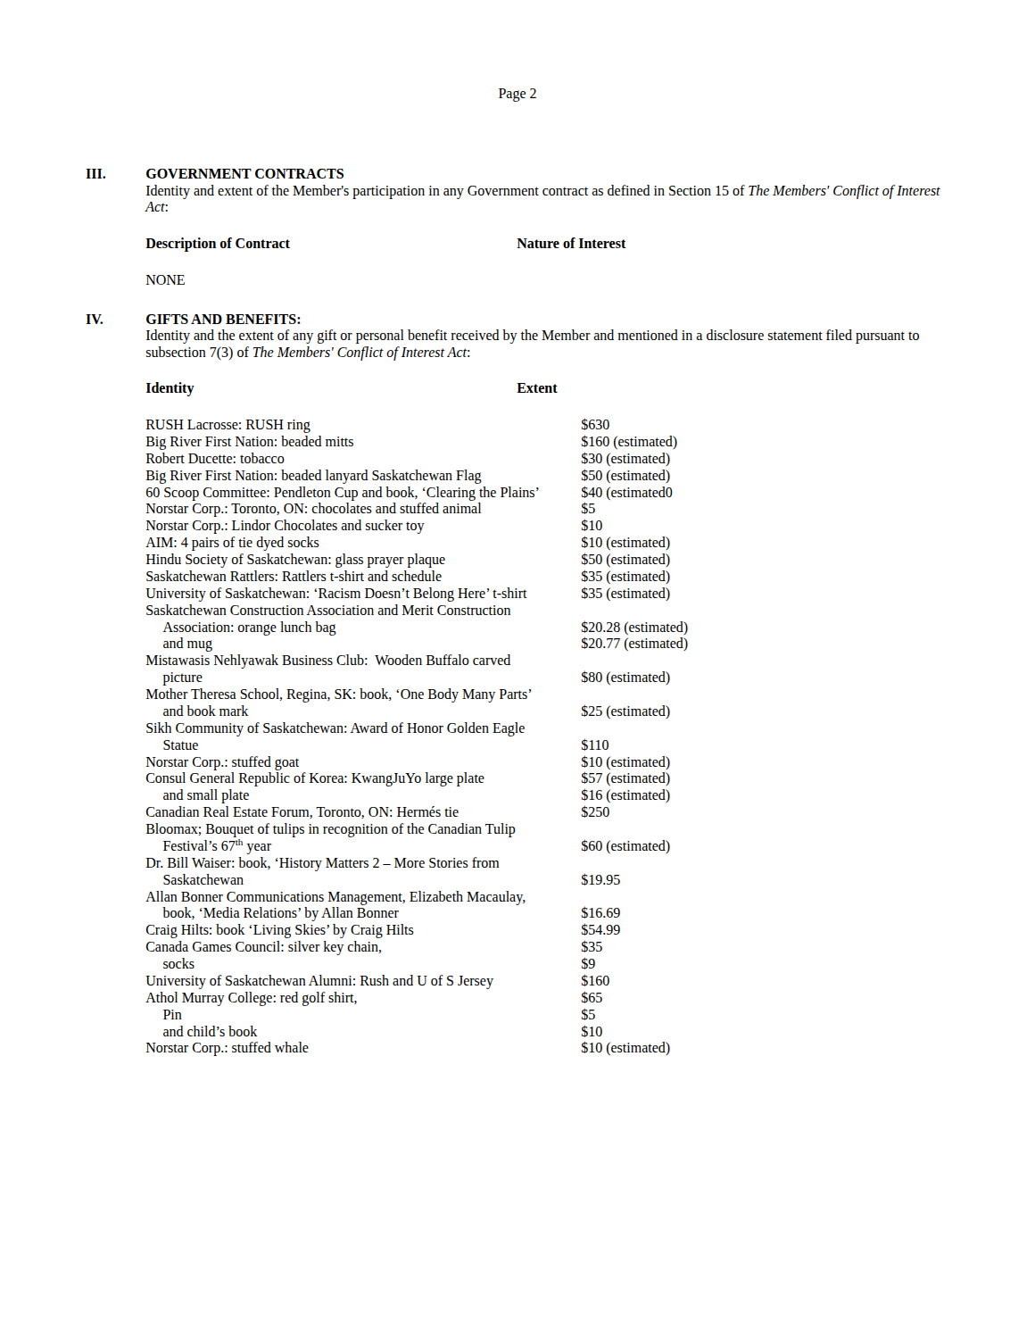Page 2
III.
GOVERNMENT CONTRACTS
Identity and extent of the Member's participation in any Government contract as defined in Section 15 of The Members' Conflict of Interest Act:
Description of Contract
Nature of Interest
NONE
IV.
GIFTS AND BENEFITS:
Identity and the extent of any gift or personal benefit received by the Member and mentioned in a disclosure statement filed pursuant to subsection 7(3) of The Members' Conflict of Interest Act:
Identity
Extent
| RUSH Lacrosse: RUSH ring | $630 |
| Big River First Nation: beaded mitts | $160 (estimated) |
| Robert Ducette: tobacco | $30 (estimated) |
| Big River First Nation: beaded lanyard Saskatchewan Flag | $50 (estimated) |
| 60 Scoop Committee: Pendleton Cup and book, ‘Clearing the Plains’ | $40 (estimated0 |
| Norstar Corp.: Toronto, ON: chocolates and stuffed animal | $5 |
| Norstar Corp.: Lindor Chocolates and sucker toy | $10 |
| AIM: 4 pairs of tie dyed socks | $10 (estimated) |
| Hindu Society of Saskatchewan: glass prayer plaque | $50 (estimated) |
| Saskatchewan Rattlers: Rattlers t-shirt and schedule | $35 (estimated) |
| University of Saskatchewan: ‘Racism Doesn’t Belong Here’ t-shirt | $35 (estimated) |
| Saskatchewan Construction Association and Merit Construction | |
| Association: orange lunch bag | $20.28 (estimated) |
| and mug | $20.77 (estimated) |
| Mistawasis Nehlyawak Business Club: Wooden Buffalo carved | |
| picture | $80 (estimated) |
| Mother Theresa School, Regina, SK: book, ‘One Body Many Parts’ | |
| and book mark | $25 (estimated) |
| Sikh Community of Saskatchewan: Award of Honor Golden Eagle | |
| Statue | $110 |
| Norstar Corp.: stuffed goat | $10 (estimated) |
| Consul General Republic of Korea: KwangJuYo large plate | $57 (estimated) |
| and small plate | $16 (estimated) |
| Canadian Real Estate Forum, Toronto, ON: Hermés tie | $250 |
| Bloomax; Bouquet of tulips in recognition of the Canadian Tulip | |
| Festival’s 67 th year | $60 (estimated) |
| Dr. Bill Waiser: book, ‘History Matters 2 – More Stories from | |
| Saskatchewan | $19.95 |
| Allan Bonner Communications Management, Elizabeth Macaulay, | |
| book, ‘Media Relations’ by Allan Bonner | $16.69 |
| Craig Hilts: book ‘Living Skies’ by Craig Hilts | $54.99 |
| Canada Games Council: silver key chain, | $35 |
| socks | $9 |
| University of Saskatchewan Alumni: Rush and U of S Jersey | $160 |
| Athol Murray College: red golf shirt, | $65 |
| Pin | $5 |
| and child’s book | $10 |
| Norstar Corp.: stuffed whale | $10 (estimated) |